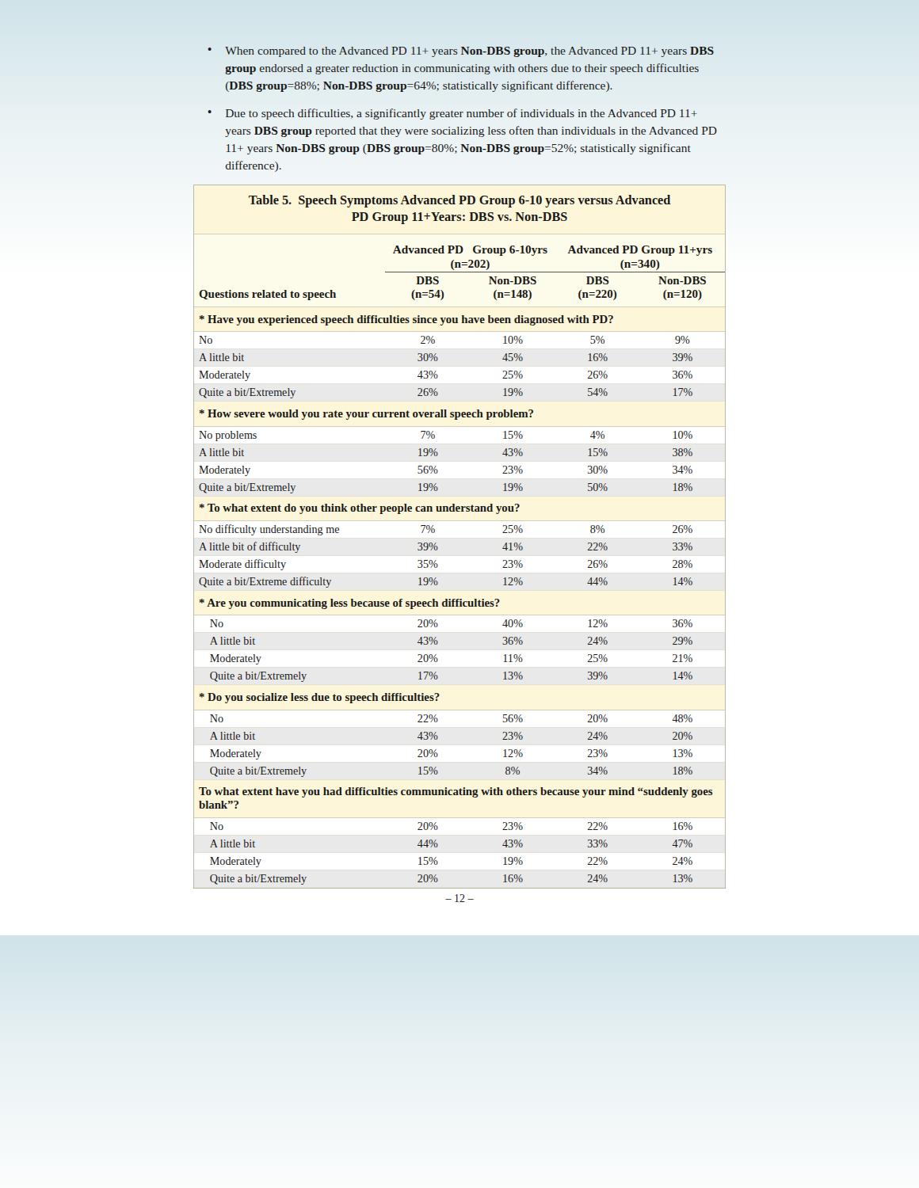When compared to the Advanced PD 11+ years Non-DBS group, the Advanced PD 11+ years DBS group endorsed a greater reduction in communicating with others due to their speech difficulties (DBS group=88%; Non-DBS group=64%; statistically significant difference).
Due to speech difficulties, a significantly greater number of individuals in the Advanced PD 11+ years DBS group reported that they were socializing less often than individuals in the Advanced PD 11+ years Non-DBS group (DBS group=80%; Non-DBS group=52%; statistically significant difference).
Table 5. Speech Symptoms Advanced PD Group 6-10 years versus Advanced PD Group 11+Years: DBS vs. Non-DBS
| | Advanced PD Group 6-10yrs (n=202) | Advanced PD Group 11+yrs (n=340) |
| --- | --- | --- |
| Questions related to speech | DBS (n=54) | Non-DBS (n=148) | DBS (n=220) | Non-DBS (n=120) |
| * Have you experienced speech difficulties since you have been diagnosed with PD? |
| No | 2% | 10% | 5% | 9% |
| A little bit | 30% | 45% | 16% | 39% |
| Moderately | 43% | 25% | 26% | 36% |
| Quite a bit/Extremely | 26% | 19% | 54% | 17% |
| * How severe would you rate your current overall speech problem? |
| No problems | 7% | 15% | 4% | 10% |
| A little bit | 19% | 43% | 15% | 38% |
| Moderately | 56% | 23% | 30% | 34% |
| Quite a bit/Extremely | 19% | 19% | 50% | 18% |
| * To what extent do you think other people can understand you? |
| No difficulty understanding me | 7% | 25% | 8% | 26% |
| A little bit of difficulty | 39% | 41% | 22% | 33% |
| Moderate difficulty | 35% | 23% | 26% | 28% |
| Quite a bit/Extreme difficulty | 19% | 12% | 44% | 14% |
| * Are you communicating less because of speech difficulties? |
| No | 20% | 40% | 12% | 36% |
| A little bit | 43% | 36% | 24% | 29% |
| Moderately | 20% | 11% | 25% | 21% |
| Quite a bit/Extremely | 17% | 13% | 39% | 14% |
| * Do you socialize less due to speech difficulties? |
| No | 22% | 56% | 20% | 48% |
| A little bit | 43% | 23% | 24% | 20% |
| Moderately | 20% | 12% | 23% | 13% |
| Quite a bit/Extremely | 15% | 8% | 34% | 18% |
| To what extent have you had difficulties communicating with others because your mind “suddenly goes blank”? |
| No | 20% | 23% | 22% | 16% |
| A little bit | 44% | 43% | 33% | 47% |
| Moderately | 15% | 19% | 22% | 24% |
| Quite a bit/Extremely | 20% | 16% | 24% | 13% |
– 12 –